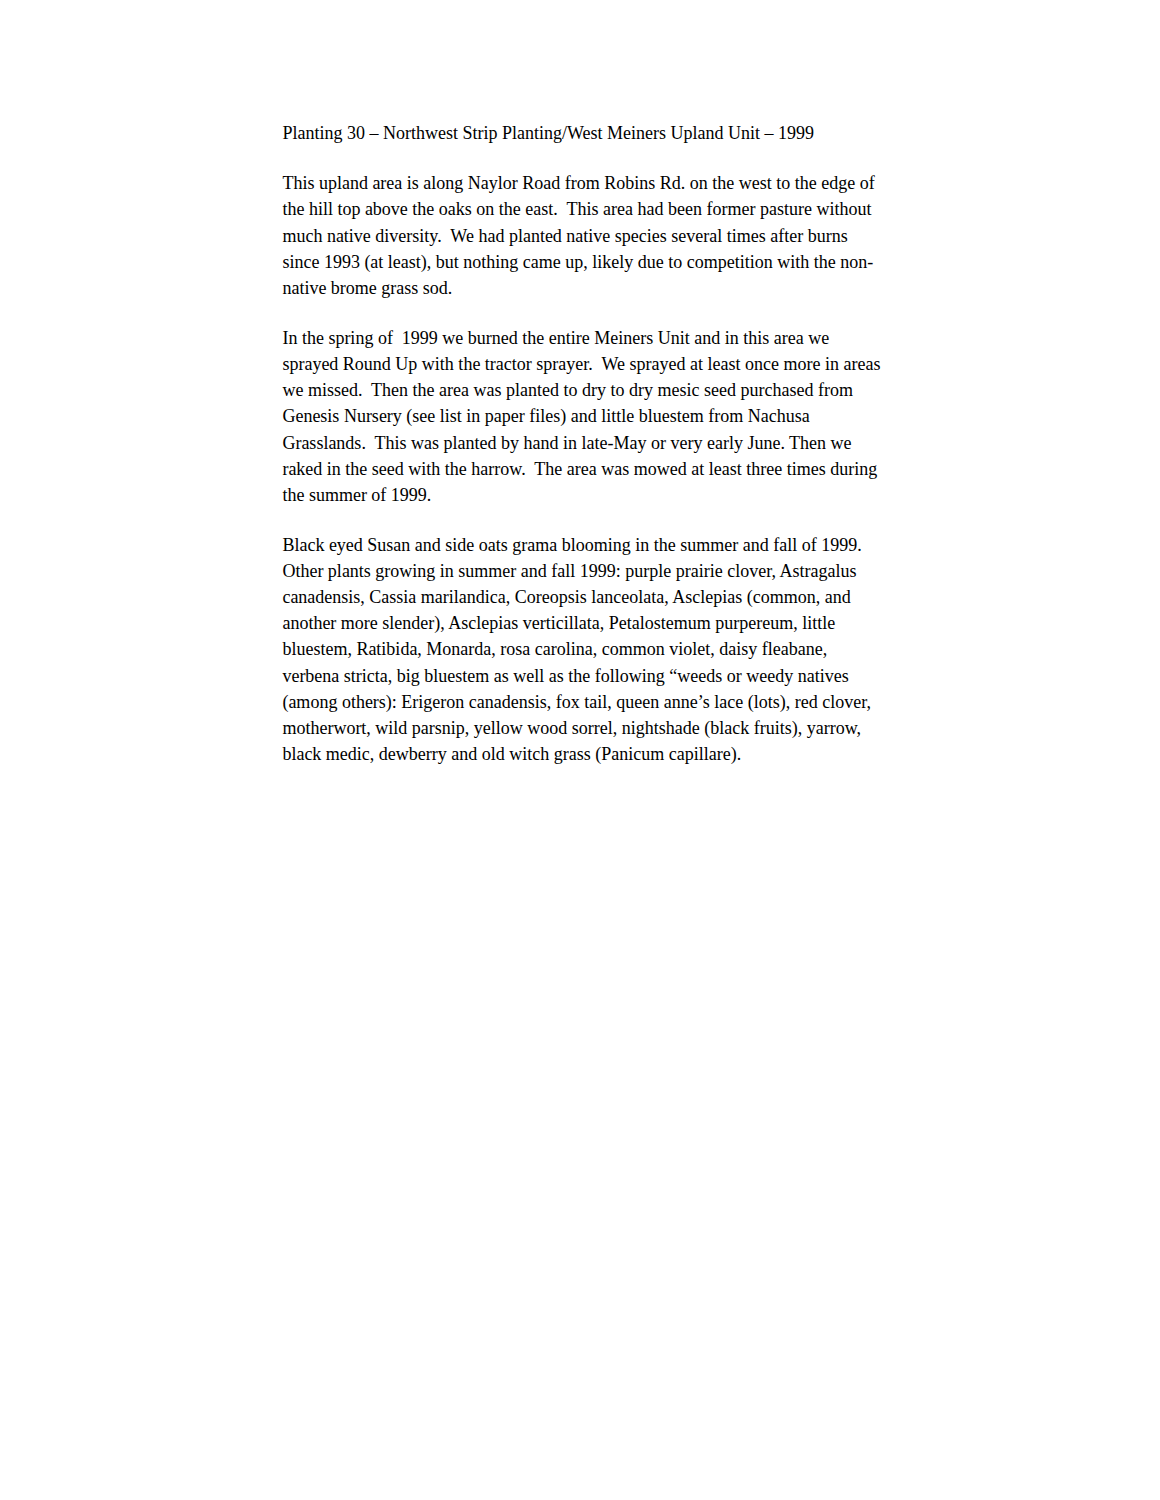Planting 30 – Northwest Strip Planting/West Meiners Upland Unit – 1999
This upland area is along Naylor Road from Robins Rd. on the west to the edge of the hill top above the oaks on the east. This area had been former pasture without much native diversity. We had planted native species several times after burns since 1993 (at least), but nothing came up, likely due to competition with the non-native brome grass sod.
In the spring of 1999 we burned the entire Meiners Unit and in this area we sprayed Round Up with the tractor sprayer. We sprayed at least once more in areas we missed. Then the area was planted to dry to dry mesic seed purchased from Genesis Nursery (see list in paper files) and little bluestem from Nachusa Grasslands. This was planted by hand in late-May or very early June. Then we raked in the seed with the harrow. The area was mowed at least three times during the summer of 1999.
Black eyed Susan and side oats grama blooming in the summer and fall of 1999. Other plants growing in summer and fall 1999: purple prairie clover, Astragalus canadensis, Cassia marilandica, Coreopsis lanceolata, Asclepias (common, and another more slender), Asclepias verticillata, Petalostemum purpereum, little bluestem, Ratibida, Monarda, rosa carolina, common violet, daisy fleabane, verbena stricta, big bluestem as well as the following “weeds or weedy natives (among others): Erigeron canadensis, fox tail, queen anne’s lace (lots), red clover, motherwort, wild parsnip, yellow wood sorrel, nightshade (black fruits), yarrow, black medic, dewberry and old witch grass (Panicum capillare).